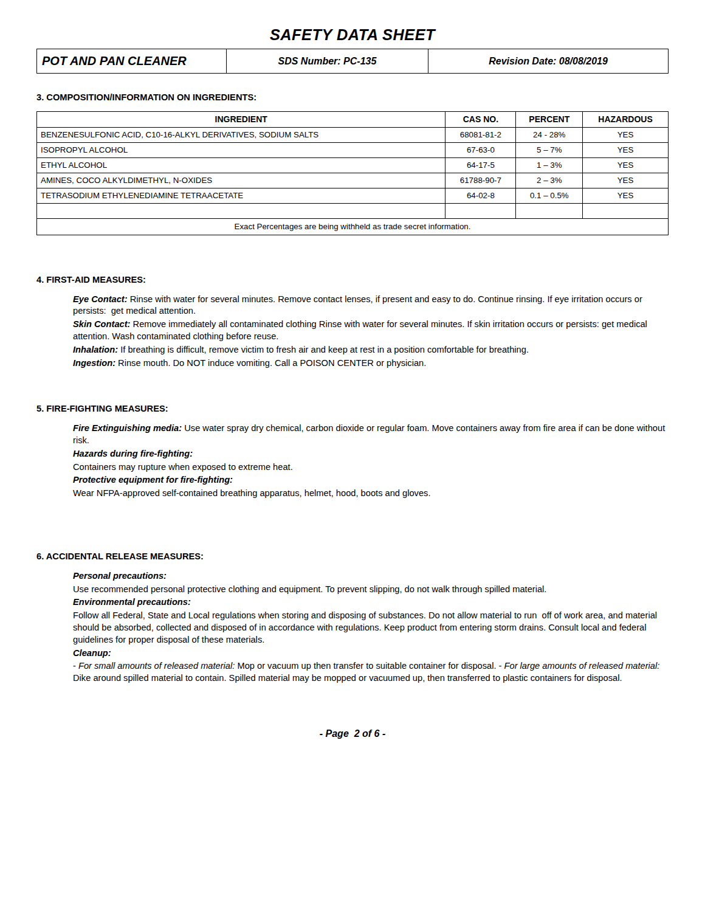SAFETY DATA SHEET
| POT AND PAN CLEANER | SDS Number: PC-135 | Revision Date: 08/08/2019 |
3. COMPOSITION/INFORMATION ON INGREDIENTS:
| INGREDIENT | CAS NO. | PERCENT | HAZARDOUS |
| --- | --- | --- | --- |
| BENZENESULFONIC ACID, C10-16-ALKYL DERIVATIVES, SODIUM SALTS | 68081-81-2 | 24 - 28% | YES |
| ISOPROPYL ALCOHOL | 67-63-0 | 5 – 7% | YES |
| ETHYL ALCOHOL | 64-17-5 | 1 – 3% | YES |
| AMINES, COCO ALKYLDIMETHYL, N-OXIDES | 61788-90-7 | 2 – 3% | YES |
| TETRASODIUM ETHYLENEDIAMINE TETRAACETATE | 64-02-8 | 0.1 – 0.5% | YES |
| Exact Percentages are being withheld as trade secret information. |
4. FIRST-AID MEASURES:
Eye Contact: Rinse with water for several minutes. Remove contact lenses, if present and easy to do. Continue rinsing. If eye irritation occurs or persists: get medical attention.
Skin Contact: Remove immediately all contaminated clothing Rinse with water for several minutes. If skin irritation occurs or persists: get medical attention. Wash contaminated clothing before reuse.
Inhalation: If breathing is difficult, remove victim to fresh air and keep at rest in a position comfortable for breathing.
Ingestion: Rinse mouth. Do NOT induce vomiting. Call a POISON CENTER or physician.
5. FIRE-FIGHTING MEASURES:
Fire Extinguishing media: Use water spray dry chemical, carbon dioxide or regular foam. Move containers away from fire area if can be done without risk.
Hazards during fire-fighting:
Containers may rupture when exposed to extreme heat.
Protective equipment for fire-fighting:
Wear NFPA-approved self-contained breathing apparatus, helmet, hood, boots and gloves.
6. ACCIDENTAL RELEASE MEASURES:
Personal precautions:
Use recommended personal protective clothing and equipment. To prevent slipping, do not walk through spilled material.
Environmental precautions:
Follow all Federal, State and Local regulations when storing and disposing of substances. Do not allow material to run off of work area, and material should be absorbed, collected and disposed of in accordance with regulations. Keep product from entering storm drains. Consult local and federal guidelines for proper disposal of these materials.
Cleanup:
- For small amounts of released material: Mop or vacuum up then transfer to suitable container for disposal. - For large amounts of released material: Dike around spilled material to contain. Spilled material may be mopped or vacuumed up, then transferred to plastic containers for disposal.
- Page 2 of 6 -